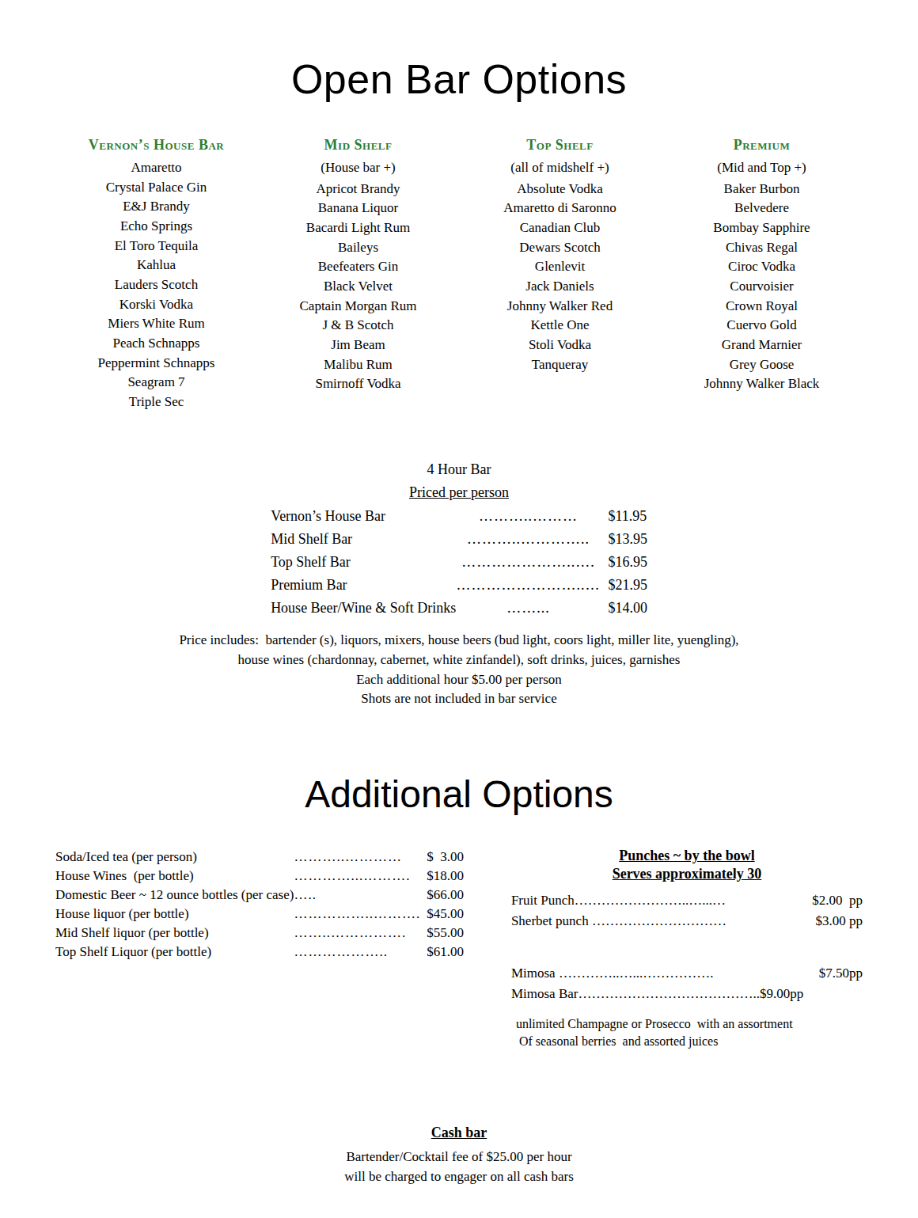Open Bar Options
Vernon’s House Bar
Amaretto
Crystal Palace Gin
E&J Brandy
Echo Springs
El Toro Tequila
Kahlua
Lauders Scotch
Korski Vodka
Miers White Rum
Peach Schnapps
Peppermint Schnapps
Seagram 7
Triple Sec
Mid Shelf
(House bar +)
Apricot Brandy
Banana Liquor
Bacardi Light Rum
Baileys
Beefeaters Gin
Black Velvet
Captain Morgan Rum
J & B Scotch
Jim Beam
Malibu Rum
Smirnoff Vodka
Top Shelf
(all of midshelf +)
Absolute Vodka
Amaretto di Saronno
Canadian Club
Dewars Scotch
Glenlevit
Jack Daniels
Johnny Walker Red
Kettle One
Stoli Vodka
Tanqueray
Premium
(Mid and Top +)
Baker Burbon
Belvedere
Bombay Sapphire
Chivas Regal
Ciroc Vodka
Courvoisier
Crown Royal
Cuervo Gold
Grand Marnier
Grey Goose
Johnny Walker Black
4 Hour Bar
Priced per person
| Vernon’s House Bar | ………..……… | $11.95 |
| Mid Shelf Bar | ………..………….. | $13.95 |
| Top Shelf Bar | …………………..…. | $16.95 |
| Premium Bar | ……………………..… | $21.95 |
| House Beer/Wine & Soft Drinks | ……... | $14.00 |
Price includes: bartender (s), liquors, mixers, house beers (bud light, coors light, miller lite, yuengling),
house wines (chardonnay, cabernet, white zinfandel), soft drinks, juices, garnishes
Each additional hour $5.00 per person
Shots are not included in bar service
Additional Options
| Soda/Iced tea (per person) | ………..………… | $ 3.00 |
| House Wines (per bottle) | …………...………. | $18.00 |
| Domestic Beer ~ 12 ounce bottles (per case) | ….. | $66.00 |
| House liquor (per bottle) | ……………..………. | $45.00 |
| Mid Shelf liquor (per bottle) | ……..……………. | $55.00 |
| Top Shelf Liquor (per bottle) | ……………….. | $61.00 |
Punches ~ by the bowl
Serves approximately 30
| Fruit Punch……………………..…...… | $2.00 pp |
| Sherbet punch ………………………… | $3.00 pp |
| Mimosa …………..…...……………. | $7.50pp |
| Mimosa Bar…………………………………..$9.00pp | |
unlimited Champagne or Prosecco with an assortment
Of seasonal berries and assorted juices
Cash bar
Bartender/Cocktail fee of $25.00 per hour
will be charged to engager on all cash bars